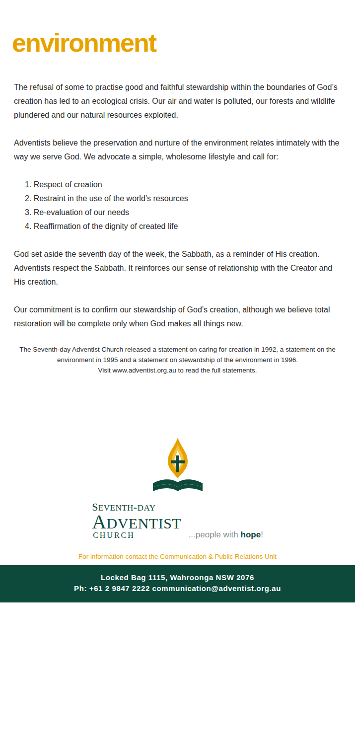environment
environment
The refusal of some to practise good and faithful stewardship within the boundaries of God’s creation has led to an ecological crisis. Our air and water is polluted, our forests and wildlife plundered and our natural resources exploited.
Adventists believe the preservation and nurture of the environment relates intimately with the way we serve God. We advocate a simple, wholesome lifestyle and call for:
Respect of creation
Restraint in the use of the world’s resources
Re-evaluation of our needs
Reaffirmation of the dignity of created life
God set aside the seventh day of the week, the Sabbath, as a reminder of His creation. Adventists respect the Sabbath. It reinforces our sense of relationship with the Creator and His creation.
Our commitment is to confirm our stewardship of God’s creation, although we believe total restoration will be complete only when God makes all things new.
The Seventh-day Adventist Church released a statement on caring for creation in 1992, a statement on the environment in 1995 and a statement on stewardship of the environment in 1996.
Visit www.adventist.org.au to read the full statements.
SEVENTH-DAY ADVENTIST CHURCH ...people with hope!
For information contact the Communication & Public Relations Unit
Locked Bag 1115, Wahroonga NSW 2076
Ph: +61 2 9847 2222 communication@adventist.org.au